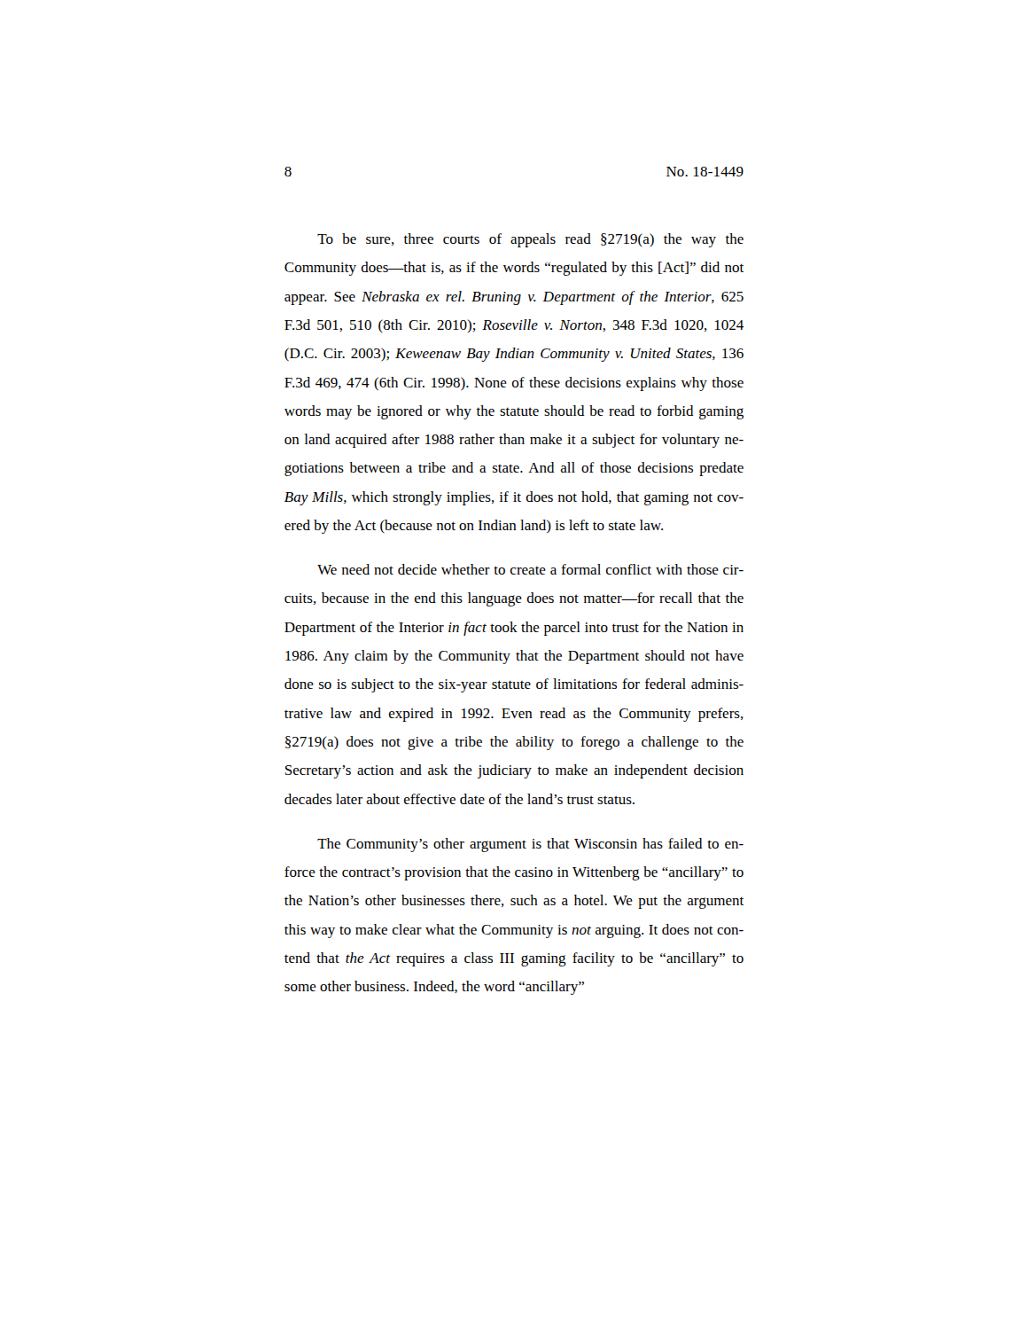8 No. 18-1449
To be sure, three courts of appeals read §2719(a) the way the Community does—that is, as if the words “regulated by this [Act]” did not appear. See Nebraska ex rel. Bruning v. Department of the Interior, 625 F.3d 501, 510 (8th Cir. 2010); Roseville v. Norton, 348 F.3d 1020, 1024 (D.C. Cir. 2003); Keweenaw Bay Indian Community v. United States, 136 F.3d 469, 474 (6th Cir. 1998). None of these decisions explains why those words may be ignored or why the statute should be read to forbid gaming on land acquired after 1988 rather than make it a subject for voluntary negotiations between a tribe and a state. And all of those decisions predate Bay Mills, which strongly implies, if it does not hold, that gaming not covered by the Act (because not on Indian land) is left to state law.
We need not decide whether to create a formal conflict with those circuits, because in the end this language does not matter—for recall that the Department of the Interior in fact took the parcel into trust for the Nation in 1986. Any claim by the Community that the Department should not have done so is subject to the six-year statute of limitations for federal administrative law and expired in 1992. Even read as the Community prefers, §2719(a) does not give a tribe the ability to forego a challenge to the Secretary’s action and ask the judiciary to make an independent decision decades later about effective date of the land’s trust status.
The Community’s other argument is that Wisconsin has failed to enforce the contract’s provision that the casino in Wittenberg be “ancillary” to the Nation’s other businesses there, such as a hotel. We put the argument this way to make clear what the Community is not arguing. It does not contend that the Act requires a class III gaming facility to be “ancillary” to some other business. Indeed, the word “ancillary”